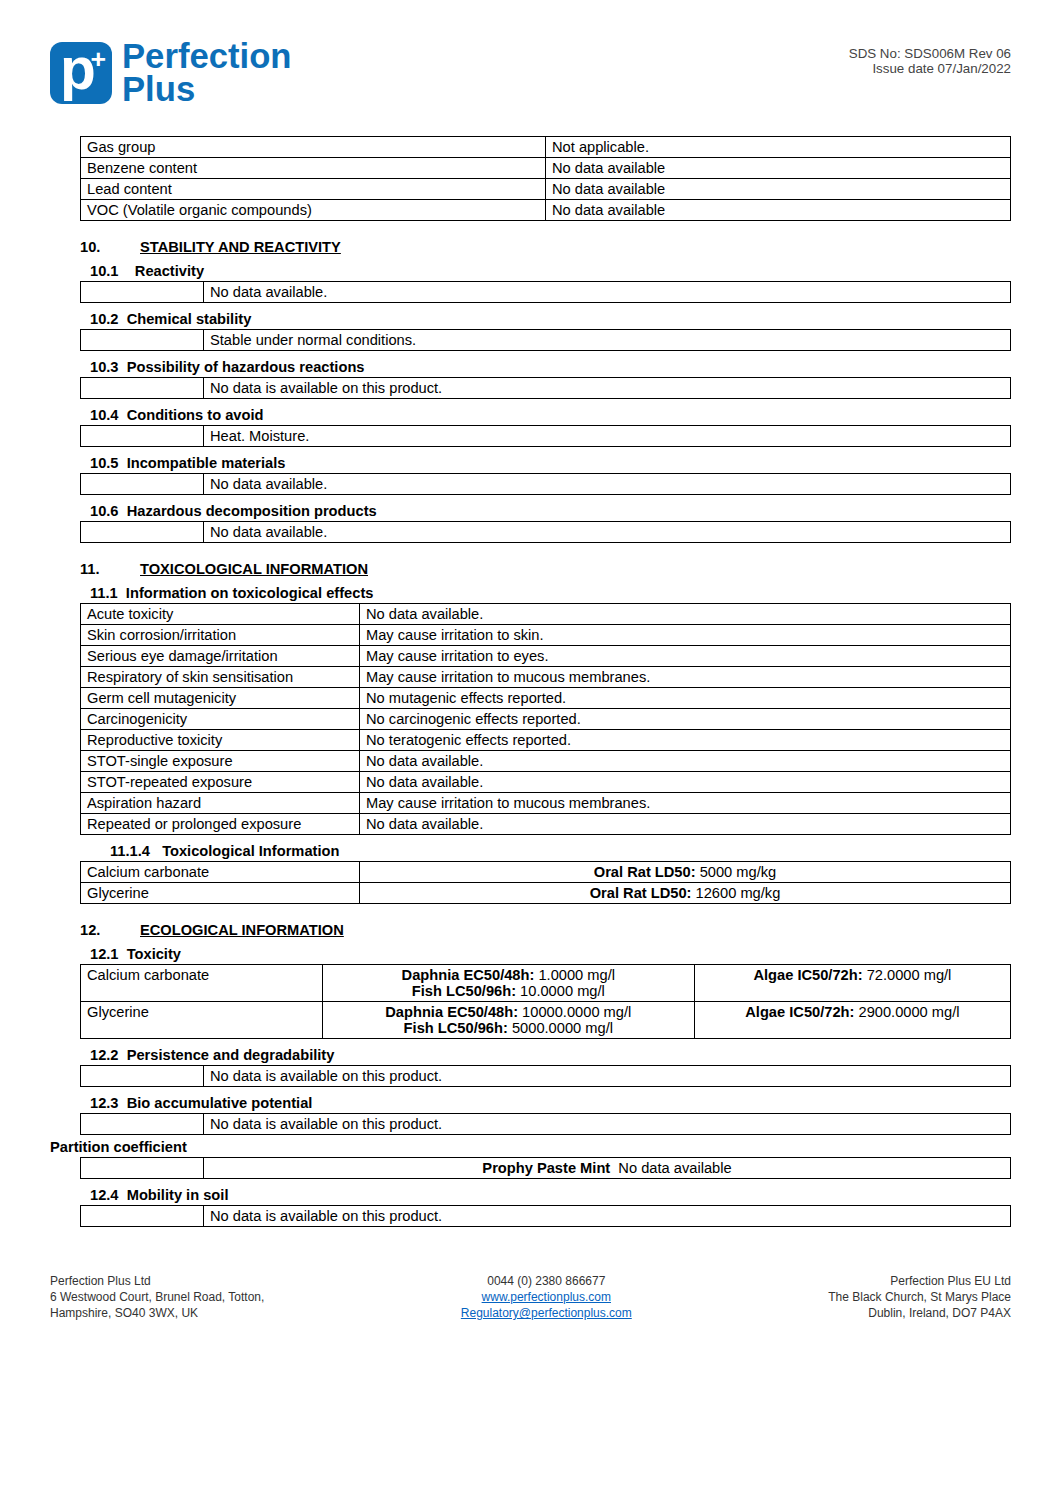Perfection Plus
SDS No: SDS006M Rev 06
Issue date 07/Jan/2022
| Gas group | Not applicable. |
| Benzene content | No data available |
| Lead content | No data available |
| VOC (Volatile organic compounds) | No data available |
10. STABILITY AND REACTIVITY
10.1 Reactivity
| | No data available. |
10.2 Chemical stability
| | Stable under normal conditions. |
10.3 Possibility of hazardous reactions
| | No data is available on this product. |
10.4 Conditions to avoid
| | Heat. Moisture. |
10.5 Incompatible materials
| | No data available. |
10.6 Hazardous decomposition products
| | No data available. |
11. TOXICOLOGICAL INFORMATION
11.1 Information on toxicological effects
| Acute toxicity | No data available. |
| Skin corrosion/irritation | May cause irritation to skin. |
| Serious eye damage/irritation | May cause irritation to eyes. |
| Respiratory of skin sensitisation | May cause irritation to mucous membranes. |
| Germ cell mutagenicity | No mutagenic effects reported. |
| Carcinogenicity | No carcinogenic effects reported. |
| Reproductive toxicity | No teratogenic effects reported. |
| STOT-single exposure | No data available. |
| STOT-repeated exposure | No data available. |
| Aspiration hazard | May cause irritation to mucous membranes. |
| Repeated or prolonged exposure | No data available. |
11.1.4 Toxicological Information
| Calcium carbonate | Oral Rat LD50: 5000 mg/kg |
| Glycerine | Oral Rat LD50: 12600 mg/kg |
12. ECOLOGICAL INFORMATION
12.1 Toxicity
| Calcium carbonate | Daphnia EC50/48h: 1.0000 mg/l Fish LC50/96h: 10.0000 mg/l | Algae IC50/72h: 72.0000 mg/l |
| Glycerine | Daphnia EC50/48h: 10000.0000 mg/l Fish LC50/96h: 5000.0000 mg/l | Algae IC50/72h: 2900.0000 mg/l |
12.2 Persistence and degradability
| | No data is available on this product. |
12.3 Bio accumulative potential
| | No data is available on this product. |
Partition coefficient
| | Prophy Paste Mint No data available |
12.4 Mobility in soil
| | No data is available on this product. |
Perfection Plus Ltd
6 Westwood Court, Brunel Road, Totton,
Hampshire, SO40 3WX, UK
0044 (0) 2380 866677
www.perfectionplus.com
Regulatory@perfectionplus.com
Perfection Plus EU Ltd
The Black Church, St Marys Place
Dublin, Ireland, DO7 P4AX